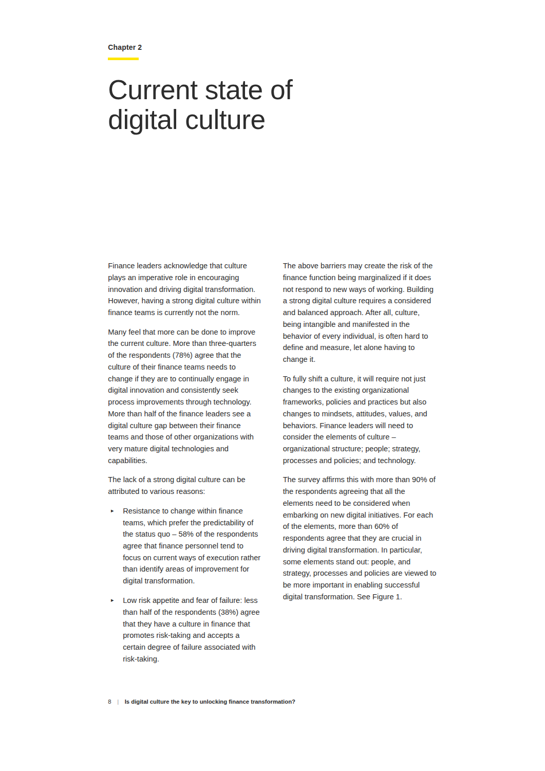Chapter 2
Current state of digital culture
Finance leaders acknowledge that culture plays an imperative role in encouraging innovation and driving digital transformation. However, having a strong digital culture within finance teams is currently not the norm.
Many feel that more can be done to improve the current culture. More than three-quarters of the respondents (78%) agree that the culture of their finance teams needs to change if they are to continually engage in digital innovation and consistently seek process improvements through technology. More than half of the finance leaders see a digital culture gap between their finance teams and those of other organizations with very mature digital technologies and capabilities.
The lack of a strong digital culture can be attributed to various reasons:
Resistance to change within finance teams, which prefer the predictability of the status quo – 58% of the respondents agree that finance personnel tend to focus on current ways of execution rather than identify areas of improvement for digital transformation.
Low risk appetite and fear of failure: less than half of the respondents (38%) agree that they have a culture in finance that promotes risk-taking and accepts a certain degree of failure associated with risk-taking.
The above barriers may create the risk of the finance function being marginalized if it does not respond to new ways of working. Building a strong digital culture requires a considered and balanced approach. After all, culture, being intangible and manifested in the behavior of every individual, is often hard to define and measure, let alone having to change it.
To fully shift a culture, it will require not just changes to the existing organizational frameworks, policies and practices but also changes to mindsets, attitudes, values, and behaviors. Finance leaders will need to consider the elements of culture – organizational structure; people; strategy, processes and policies; and technology.
The survey affirms this with more than 90% of the respondents agreeing that all the elements need to be considered when embarking on new digital initiatives. For each of the elements, more than 60% of respondents agree that they are crucial in driving digital transformation. In particular, some elements stand out: people, and strategy, processes and policies are viewed to be more important in enabling successful digital transformation. See Figure 1.
8 | Is digital culture the key to unlocking finance transformation?